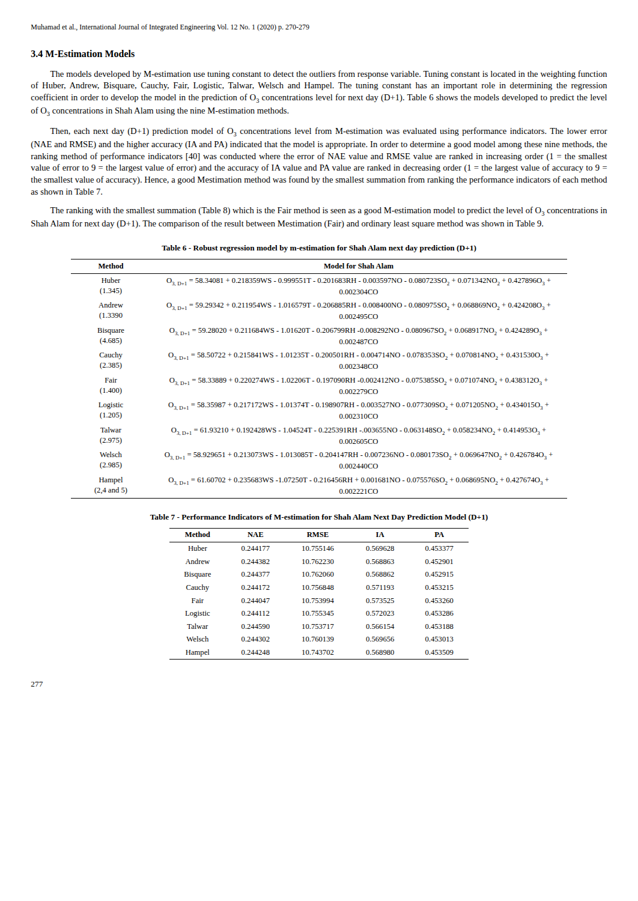Muhamad et al., International Journal of Integrated Engineering Vol. 12 No. 1 (2020) p. 270-279
3.4 M-Estimation Models
The models developed by M-estimation use tuning constant to detect the outliers from response variable. Tuning constant is located in the weighting function of Huber, Andrew, Bisquare, Cauchy, Fair, Logistic, Talwar, Welsch and Hampel. The tuning constant has an important role in determining the regression coefficient in order to develop the model in the prediction of O3 concentrations level for next day (D+1). Table 6 shows the models developed to predict the level of O3 concentrations in Shah Alam using the nine M-estimation methods.
Then, each next day (D+1) prediction model of O3 concentrations level from M-estimation was evaluated using performance indicators. The lower error (NAE and RMSE) and the higher accuracy (IA and PA) indicated that the model is appropriate. In order to determine a good model among these nine methods, the ranking method of performance indicators [40] was conducted where the error of NAE value and RMSE value are ranked in increasing order (1 = the smallest value of error to 9 = the largest value of error) and the accuracy of IA value and PA value are ranked in decreasing order (1 = the largest value of accuracy to 9 = the smallest value of accuracy). Hence, a good Mestimation method was found by the smallest summation from ranking the performance indicators of each method as shown in Table 7.
The ranking with the smallest summation (Table 8) which is the Fair method is seen as a good M-estimation model to predict the level of O3 concentrations in Shah Alam for next day (D+1). The comparison of the result between Mestimation (Fair) and ordinary least square method was shown in Table 9.
Table 6 - Robust regression model by m-estimation for Shah Alam next day prediction (D+1)
| Method | Model for Shah Alam |
| --- | --- |
| Huber (1.345) | O 3, D+1 = 58.34081 + 0.218359WS - 0.999551T - 0.201683RH - 0.003597NO - 0.080723SO 2 + 0.071342NO 2 + 0.427896O 3 + 0.002304CO |
| Andrew (1.3390 | O 3, D+1 = 59.29342 + 0.211954WS - 1.016579T - 0.206885RH - 0.008400NO - 0.080975SO 2 + 0.068869NO 2 + 0.424208O 3 + 0.002495CO |
| Bisquare (4.685) | O 3, D+1 = 59.28020 + 0.211684WS - 1.01620T - 0.206799RH -0.008292NO - 0.080967SO 2 + 0.068917NO 2 + 0.424289O 3 + 0.002487CO |
| Cauchy (2.385) | O 3, D+1 = 58.50722 + 0.215841WS - 1.01235T - 0.200501RH - 0.004714NO - 0.078353SO 2 + 0.070814NO 2 + 0.431530O 3 + 0.002348CO |
| Fair (1.400) | O 3, D+1 = 58.33889 + 0.220274WS - 1.02206T - 0.197090RH -0.002412NO - 0.075385SO 2 + 0.071074NO 2 + 0.438312O 3 + 0.002279CO |
| Logistic (1.205) | O 3, D+1 = 58.35987 + 0.217172WS - 1.01374T - 0.198907RH - 0.003527NO - 0.077309SO 2 + 0.071205NO 2 + 0.434015O 3 + 0.002310CO |
| Talwar (2.975) | O 3, D+1 = 61.93210 + 0.192428WS - 1.04524T - 0.225391RH -.003655NO - 0.063148SO 2 + 0.058234NO 2 + 0.414953O 3 + 0.002605CO |
| Welsch (2.985) | O 3, D+1 = 58.929651 + 0.213073WS - 1.013085T - 0.204147RH - 0.007236NO - 0.080173SO 2 + 0.069647NO 2 + 0.426784O 3 + 0.002440CO |
| Hampel (2,4 and 5) | O 3, D+1 = 61.60702 + 0.235683WS -1.07250T - 0.216456RH + 0.001681NO - 0.075576SO 2 + 0.068695NO 2 + 0.427674O 3 + 0.002221CO |
Table 7 - Performance Indicators of M-estimation for Shah Alam Next Day Prediction Model (D+1)
| Method | NAE | RMSE | IA | PA |
| --- | --- | --- | --- | --- |
| Huber | 0.244177 | 10.755146 | 0.569628 | 0.453377 |
| Andrew | 0.244382 | 10.762230 | 0.568863 | 0.452901 |
| Bisquare | 0.244377 | 10.762060 | 0.568862 | 0.452915 |
| Cauchy | 0.244172 | 10.756848 | 0.571193 | 0.453215 |
| Fair | 0.244047 | 10.753994 | 0.573525 | 0.453260 |
| Logistic | 0.244112 | 10.755345 | 0.572023 | 0.453286 |
| Talwar | 0.244590 | 10.753717 | 0.566154 | 0.453188 |
| Welsch | 0.244302 | 10.760139 | 0.569656 | 0.453013 |
| Hampel | 0.244248 | 10.743702 | 0.568980 | 0.453509 |
277